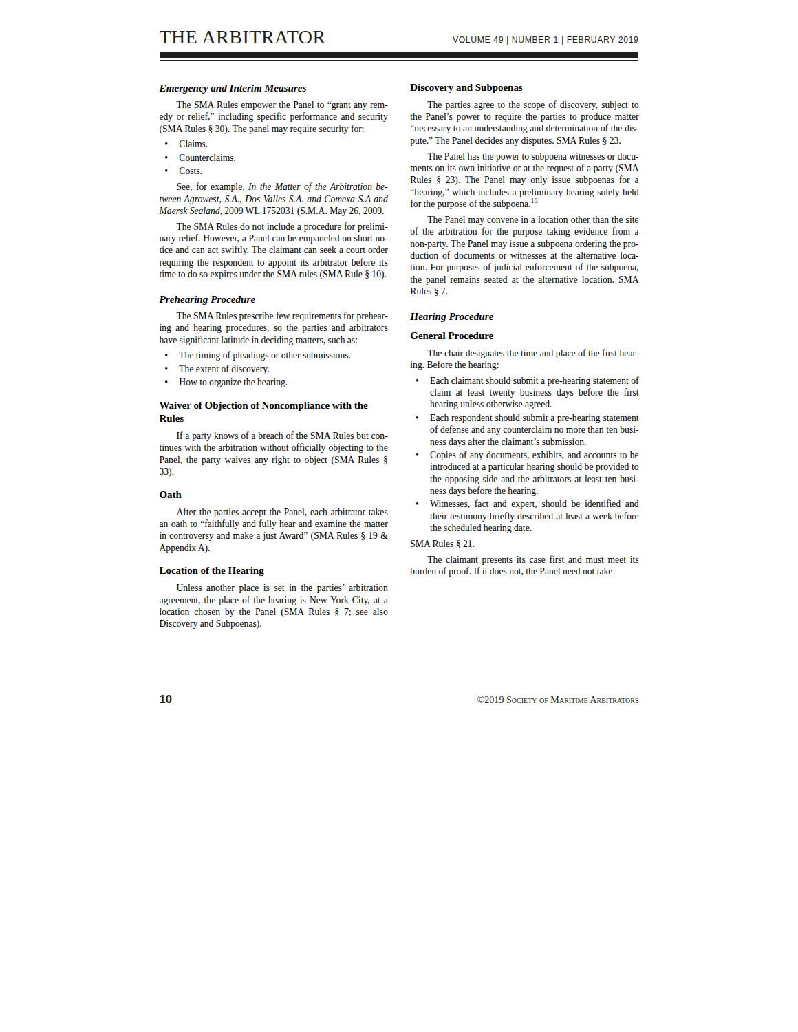The Arbitrator
VOLUME 49 | NUMBER 1 | FEBRUARY 2019
Emergency and Interim Measures
The SMA Rules empower the Panel to “grant any remedy or relief,” including specific performance and security (SMA Rules § 30). The panel may require security for:
Claims.
Counterclaims.
Costs.
See, for example, In the Matter of the Arbitration between Agrowest, S.A., Dos Valles S.A. and Comexa S.A and Maersk Sealand, 2009 WL 1752031 (S.M.A. May 26, 2009.
The SMA Rules do not include a procedure for preliminary relief. However, a Panel can be empaneled on short notice and can act swiftly. The claimant can seek a court order requiring the respondent to appoint its arbitrator before its time to do so expires under the SMA rules (SMA Rule § 10).
Prehearing Procedure
The SMA Rules prescribe few requirements for prehearing and hearing procedures, so the parties and arbitrators have significant latitude in deciding matters, such as:
The timing of pleadings or other submissions.
The extent of discovery.
How to organize the hearing.
Waiver of Objection of Noncompliance with the Rules
If a party knows of a breach of the SMA Rules but continues with the arbitration without officially objecting to the Panel, the party waives any right to object (SMA Rules § 33).
Oath
After the parties accept the Panel, each arbitrator takes an oath to “faithfully and fully hear and examine the matter in controversy and make a just Award” (SMA Rules § 19 & Appendix A).
Location of the Hearing
Unless another place is set in the parties’ arbitration agreement, the place of the hearing is New York City, at a location chosen by the Panel (SMA Rules § 7; see also Discovery and Subpoenas).
Discovery and Subpoenas
The parties agree to the scope of discovery, subject to the Panel’s power to require the parties to produce matter “necessary to an understanding and determination of the dispute.” The Panel decides any disputes. SMA Rules § 23.
The Panel has the power to subpoena witnesses or documents on its own initiative or at the request of a party (SMA Rules § 23). The Panel may only issue subpoenas for a “hearing,” which includes a preliminary hearing solely held for the purpose of the subpoena.16
The Panel may convene in a location other than the site of the arbitration for the purpose taking evidence from a non-party. The Panel may issue a subpoena ordering the production of documents or witnesses at the alternative location. For purposes of judicial enforcement of the subpoena, the panel remains seated at the alternative location. SMA Rules § 7.
Hearing Procedure
General Procedure
The chair designates the time and place of the first hearing. Before the hearing:
Each claimant should submit a pre-hearing statement of claim at least twenty business days before the first hearing unless otherwise agreed.
Each respondent should submit a pre-hearing statement of defense and any counterclaim no more than ten business days after the claimant’s submission.
Copies of any documents, exhibits, and accounts to be introduced at a particular hearing should be provided to the opposing side and the arbitrators at least ten business days before the hearing.
Witnesses, fact and expert, should be identified and their testimony briefly described at least a week before the scheduled hearing date.
SMA Rules § 21.
The claimant presents its case first and must meet its burden of proof. If it does not, the Panel need not take
10
©2019 Society of Maritime Arbitrators